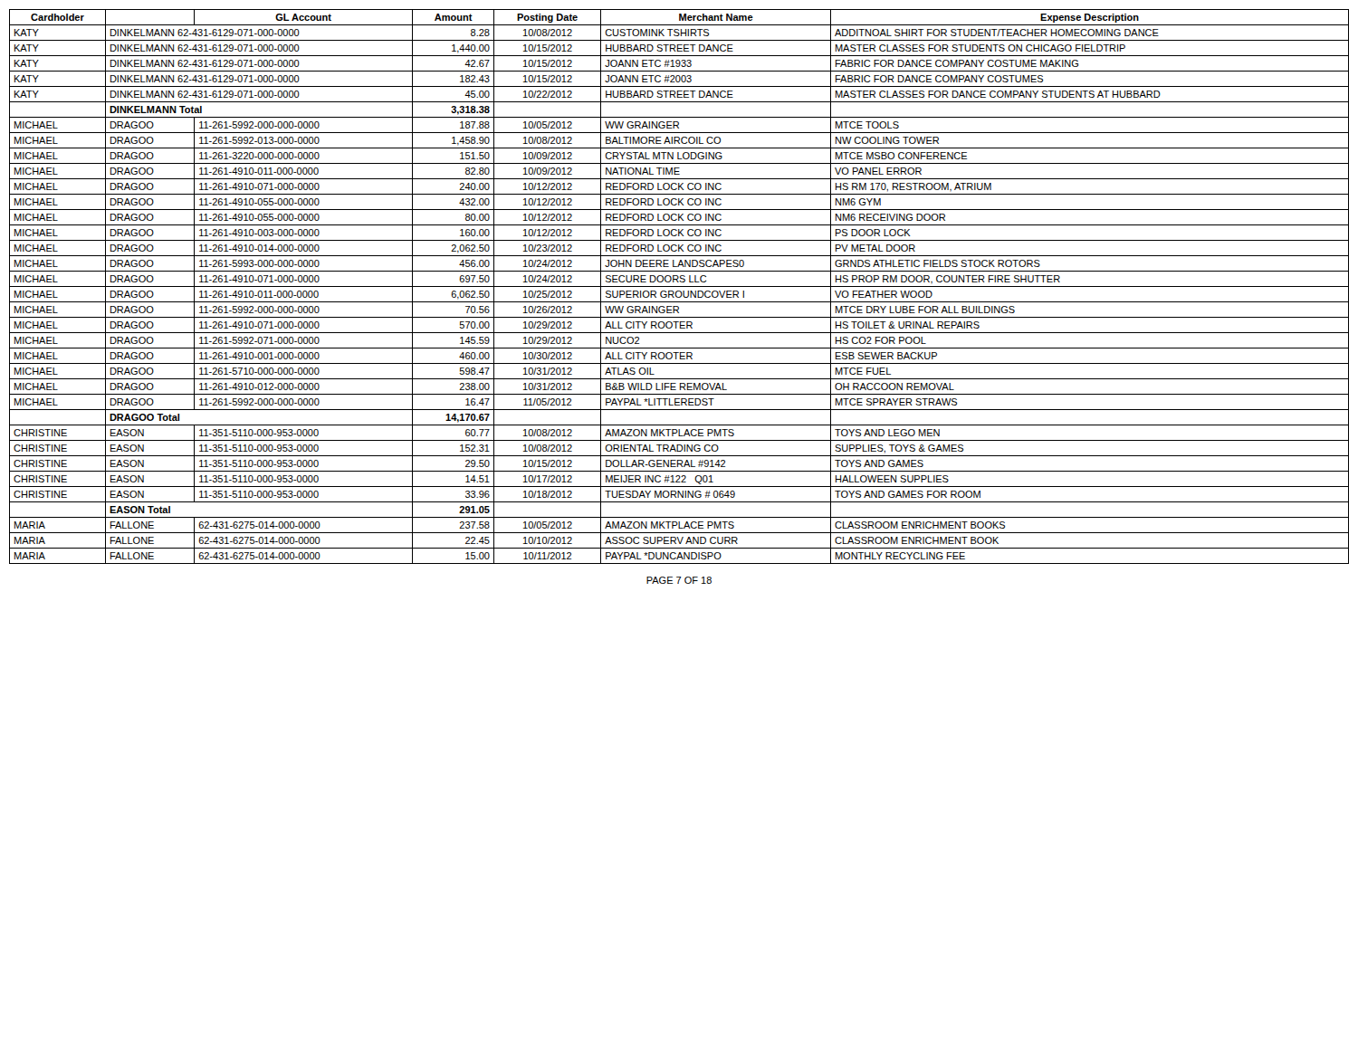| Cardholder | | GL Account | Amount | Posting Date | Merchant Name | Expense Description |
| --- | --- | --- | --- | --- | --- | --- |
| KATY | DINKELMANN 62-431-6129-071-000-0000 | 8.28 | 10/08/2012 | CUSTOMINK TSHIRTS | ADDITNOAL SHIRT FOR STUDENT/TEACHER HOMECOMING DANCE |
| KATY | DINKELMANN 62-431-6129-071-000-0000 | 1,440.00 | 10/15/2012 | HUBBARD STREET DANCE | MASTER CLASSES FOR STUDENTS ON CHICAGO FIELDTRIP |
| KATY | DINKELMANN 62-431-6129-071-000-0000 | 42.67 | 10/15/2012 | JOANN ETC #1933 | FABRIC FOR DANCE COMPANY COSTUME MAKING |
| KATY | DINKELMANN 62-431-6129-071-000-0000 | 182.43 | 10/15/2012 | JOANN ETC #2003 | FABRIC FOR DANCE COMPANY COSTUMES |
| KATY | DINKELMANN 62-431-6129-071-000-0000 | 45.00 | 10/22/2012 | HUBBARD STREET DANCE | MASTER CLASSES FOR DANCE COMPANY STUDENTS AT HUBBARD |
| | DINKELMANN Total | 3,318.38 | | | |
| MICHAEL | DRAGOO | 11-261-5992-000-000-0000 | 187.88 | 10/05/2012 | WW GRAINGER | MTCE TOOLS |
| MICHAEL | DRAGOO | 11-261-5992-013-000-0000 | 1,458.90 | 10/08/2012 | BALTIMORE AIRCOIL CO | NW COOLING TOWER |
| MICHAEL | DRAGOO | 11-261-3220-000-000-0000 | 151.50 | 10/09/2012 | CRYSTAL MTN LODGING | MTCE MSBO CONFERENCE |
| MICHAEL | DRAGOO | 11-261-4910-011-000-0000 | 82.80 | 10/09/2012 | NATIONAL TIME | VO PANEL ERROR |
| MICHAEL | DRAGOO | 11-261-4910-071-000-0000 | 240.00 | 10/12/2012 | REDFORD LOCK CO INC | HS RM 170, RESTROOM, ATRIUM |
| MICHAEL | DRAGOO | 11-261-4910-055-000-0000 | 432.00 | 10/12/2012 | REDFORD LOCK CO INC | NM6 GYM |
| MICHAEL | DRAGOO | 11-261-4910-055-000-0000 | 80.00 | 10/12/2012 | REDFORD LOCK CO INC | NM6 RECEIVING DOOR |
| MICHAEL | DRAGOO | 11-261-4910-003-000-0000 | 160.00 | 10/12/2012 | REDFORD LOCK CO INC | PS DOOR LOCK |
| MICHAEL | DRAGOO | 11-261-4910-014-000-0000 | 2,062.50 | 10/23/2012 | REDFORD LOCK CO INC | PV METAL DOOR |
| MICHAEL | DRAGOO | 11-261-5993-000-000-0000 | 456.00 | 10/24/2012 | JOHN DEERE LANDSCAPES0 | GRNDS ATHLETIC FIELDS STOCK ROTORS |
| MICHAEL | DRAGOO | 11-261-4910-071-000-0000 | 697.50 | 10/24/2012 | SECURE DOORS LLC | HS PROP RM DOOR, COUNTER FIRE SHUTTER |
| MICHAEL | DRAGOO | 11-261-4910-011-000-0000 | 6,062.50 | 10/25/2012 | SUPERIOR GROUNDCOVER I | VO FEATHER WOOD |
| MICHAEL | DRAGOO | 11-261-5992-000-000-0000 | 70.56 | 10/26/2012 | WW GRAINGER | MTCE DRY LUBE FOR ALL BUILDINGS |
| MICHAEL | DRAGOO | 11-261-4910-071-000-0000 | 570.00 | 10/29/2012 | ALL CITY ROOTER | HS TOILET & URINAL REPAIRS |
| MICHAEL | DRAGOO | 11-261-5992-071-000-0000 | 145.59 | 10/29/2012 | NUCO2 | HS CO2 FOR POOL |
| MICHAEL | DRAGOO | 11-261-4910-001-000-0000 | 460.00 | 10/30/2012 | ALL CITY ROOTER | ESB SEWER BACKUP |
| MICHAEL | DRAGOO | 11-261-5710-000-000-0000 | 598.47 | 10/31/2012 | ATLAS OIL | MTCE FUEL |
| MICHAEL | DRAGOO | 11-261-4910-012-000-0000 | 238.00 | 10/31/2012 | B&B WILD LIFE REMOVAL | OH RACCOON REMOVAL |
| MICHAEL | DRAGOO | 11-261-5992-000-000-0000 | 16.47 | 11/05/2012 | PAYPAL *LITTLEREDST | MTCE SPRAYER STRAWS |
| | DRAGOO Total | 14,170.67 | | | |
| CHRISTINE | EASON | 11-351-5110-000-953-0000 | 60.77 | 10/08/2012 | AMAZON MKTPLACE PMTS | TOYS AND LEGO MEN |
| CHRISTINE | EASON | 11-351-5110-000-953-0000 | 152.31 | 10/08/2012 | ORIENTAL TRADING CO | SUPPLIES, TOYS & GAMES |
| CHRISTINE | EASON | 11-351-5110-000-953-0000 | 29.50 | 10/15/2012 | DOLLAR-GENERAL #9142 | TOYS AND GAMES |
| CHRISTINE | EASON | 11-351-5110-000-953-0000 | 14.51 | 10/17/2012 | MEIJER INC #122 Q01 | HALLOWEEN SUPPLIES |
| CHRISTINE | EASON | 11-351-5110-000-953-0000 | 33.96 | 10/18/2012 | TUESDAY MORNING # 0649 | TOYS AND GAMES FOR ROOM |
| | EASON Total | 291.05 | | | |
| MARIA | FALLONE | 62-431-6275-014-000-0000 | 237.58 | 10/05/2012 | AMAZON MKTPLACE PMTS | CLASSROOM ENRICHMENT BOOKS |
| MARIA | FALLONE | 62-431-6275-014-000-0000 | 22.45 | 10/10/2012 | ASSOC SUPERV AND CURR | CLASSROOM ENRICHMENT BOOK |
| MARIA | FALLONE | 62-431-6275-014-000-0000 | 15.00 | 10/11/2012 | PAYPAL *DUNCANDISPO | MONTHLY RECYCLING FEE |
PAGE 7 OF 18